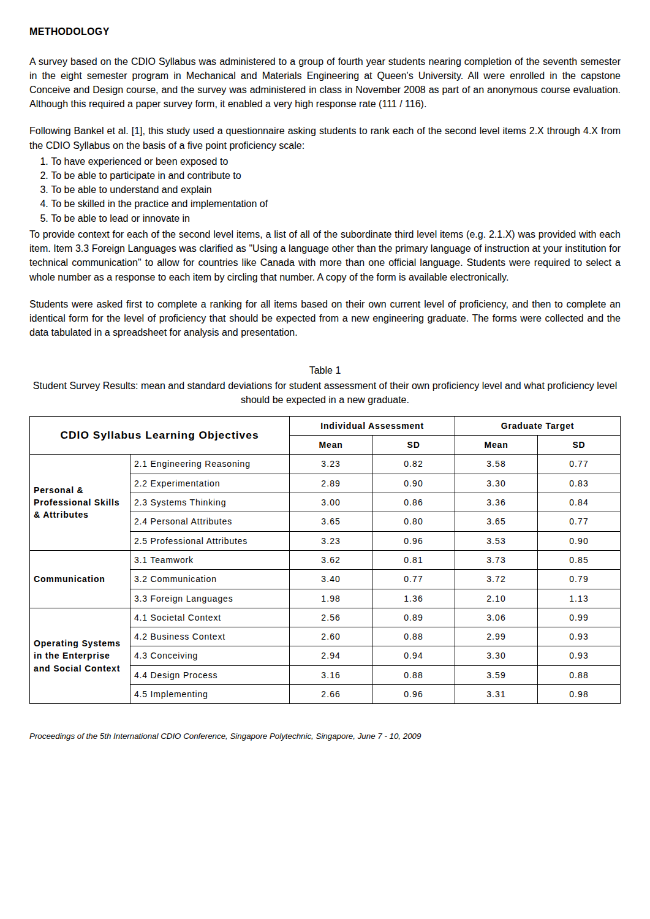METHODOLOGY
A survey based on the CDIO Syllabus was administered to a group of fourth year students nearing completion of the seventh semester in the eight semester program in Mechanical and Materials Engineering at Queen's University. All were enrolled in the capstone Conceive and Design course, and the survey was administered in class in November 2008 as part of an anonymous course evaluation. Although this required a paper survey form, it enabled a very high response rate (111 / 116).
Following Bankel et al. [1], this study used a questionnaire asking students to rank each of the second level items 2.X through 4.X from the CDIO Syllabus on the basis of a five point proficiency scale:
To have experienced or been exposed to
To be able to participate in and contribute to
To be able to understand and explain
To be skilled in the practice and implementation of
To be able to lead or innovate in
To provide context for each of the second level items, a list of all of the subordinate third level items (e.g. 2.1.X) was provided with each item. Item 3.3 Foreign Languages was clarified as "Using a language other than the primary language of instruction at your institution for technical communication" to allow for countries like Canada with more than one official language. Students were required to select a whole number as a response to each item by circling that number. A copy of the form is available electronically.
Students were asked first to complete a ranking for all items based on their own current level of proficiency, and then to complete an identical form for the level of proficiency that should be expected from a new engineering graduate. The forms were collected and the data tabulated in a spreadsheet for analysis and presentation.
Table 1 Student Survey Results: mean and standard deviations for student assessment of their own proficiency level and what proficiency level should be expected in a new graduate.
| CDIO Syllabus Learning Objectives | Individual Assessment | Graduate Target |
| --- | --- | --- |
| Mean | SD | Mean | SD |
| Personal & Professional Skills & Attributes | 2.1 Engineering Reasoning | 3.23 | 0.82 | 3.58 | 0.77 |
| 2.2 Experimentation | 2.89 | 0.90 | 3.30 | 0.83 |
| 2.3 Systems Thinking | 3.00 | 0.86 | 3.36 | 0.84 |
| 2.4 Personal Attributes | 3.65 | 0.80 | 3.65 | 0.77 |
| 2.5 Professional Attributes | 3.23 | 0.96 | 3.53 | 0.90 |
| Communication | 3.1 Teamwork | 3.62 | 0.81 | 3.73 | 0.85 |
| 3.2 Communication | 3.40 | 0.77 | 3.72 | 0.79 |
| 3.3 Foreign Languages | 1.98 | 1.36 | 2.10 | 1.13 |
| Operating Systems in the Enterprise and Social Context | 4.1 Societal Context | 2.56 | 0.89 | 3.06 | 0.99 |
| 4.2 Business Context | 2.60 | 0.88 | 2.99 | 0.93 |
| 4.3 Conceiving | 2.94 | 0.94 | 3.30 | 0.93 |
| 4.4 Design Process | 3.16 | 0.88 | 3.59 | 0.88 |
| 4.5 Implementing | 2.66 | 0.96 | 3.31 | 0.98 |
Proceedings of the 5th International CDIO Conference, Singapore Polytechnic, Singapore, June 7 - 10, 2009